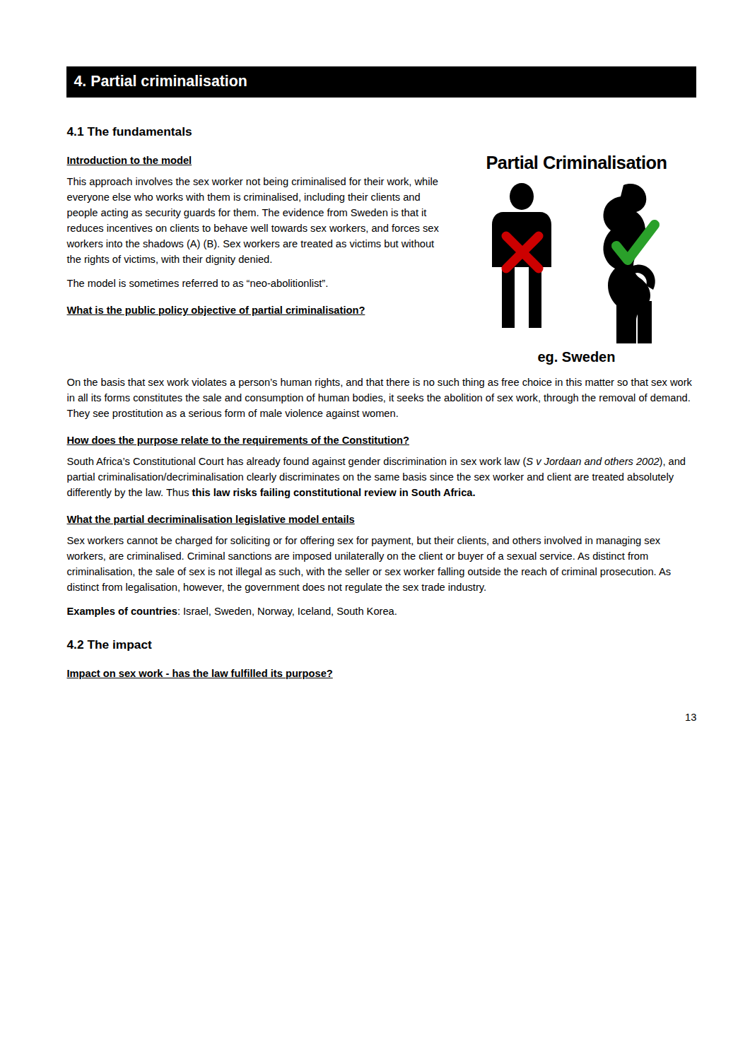4. Partial criminalisation
4.1 The fundamentals
Partial Criminalisation
eg. Sweden
Introduction to the model
This approach involves the sex worker not being criminalised for their work, while everyone else who works with them is criminalised, including their clients and people acting as security guards for them. The evidence from Sweden is that it reduces incentives on clients to behave well towards sex workers, and forces sex workers into the shadows (A) (B). Sex workers are treated as victims but without the rights of victims, with their dignity denied.
The model is sometimes referred to as “neo-abolitionlist”.
What is the public policy objective of partial criminalisation?
On the basis that sex work violates a person’s human rights, and that there is no such thing as free choice in this matter so that sex work in all its forms constitutes the sale and consumption of human bodies, it seeks the abolition of sex work, through the removal of demand. They see prostitution as a serious form of male violence against women.
How does the purpose relate to the requirements of the Constitution?
South Africa’s Constitutional Court has already found against gender discrimination in sex work law (S v Jordaan and others 2002), and partial criminalisation/decriminalisation clearly discriminates on the same basis since the sex worker and client are treated absolutely differently by the law. Thus this law risks failing constitutional review in South Africa.
What the partial decriminalisation legislative model entails
Sex workers cannot be charged for soliciting or for offering sex for payment, but their clients, and others involved in managing sex workers, are criminalised. Criminal sanctions are imposed unilaterally on the client or buyer of a sexual service. As distinct from criminalisation, the sale of sex is not illegal as such, with the seller or sex worker falling outside the reach of criminal prosecution. As distinct from legalisation, however, the government does not regulate the sex trade industry.
Examples of countries: Israel, Sweden, Norway, Iceland, South Korea.
4.2 The impact
Impact on sex work - has the law fulfilled its purpose?
13